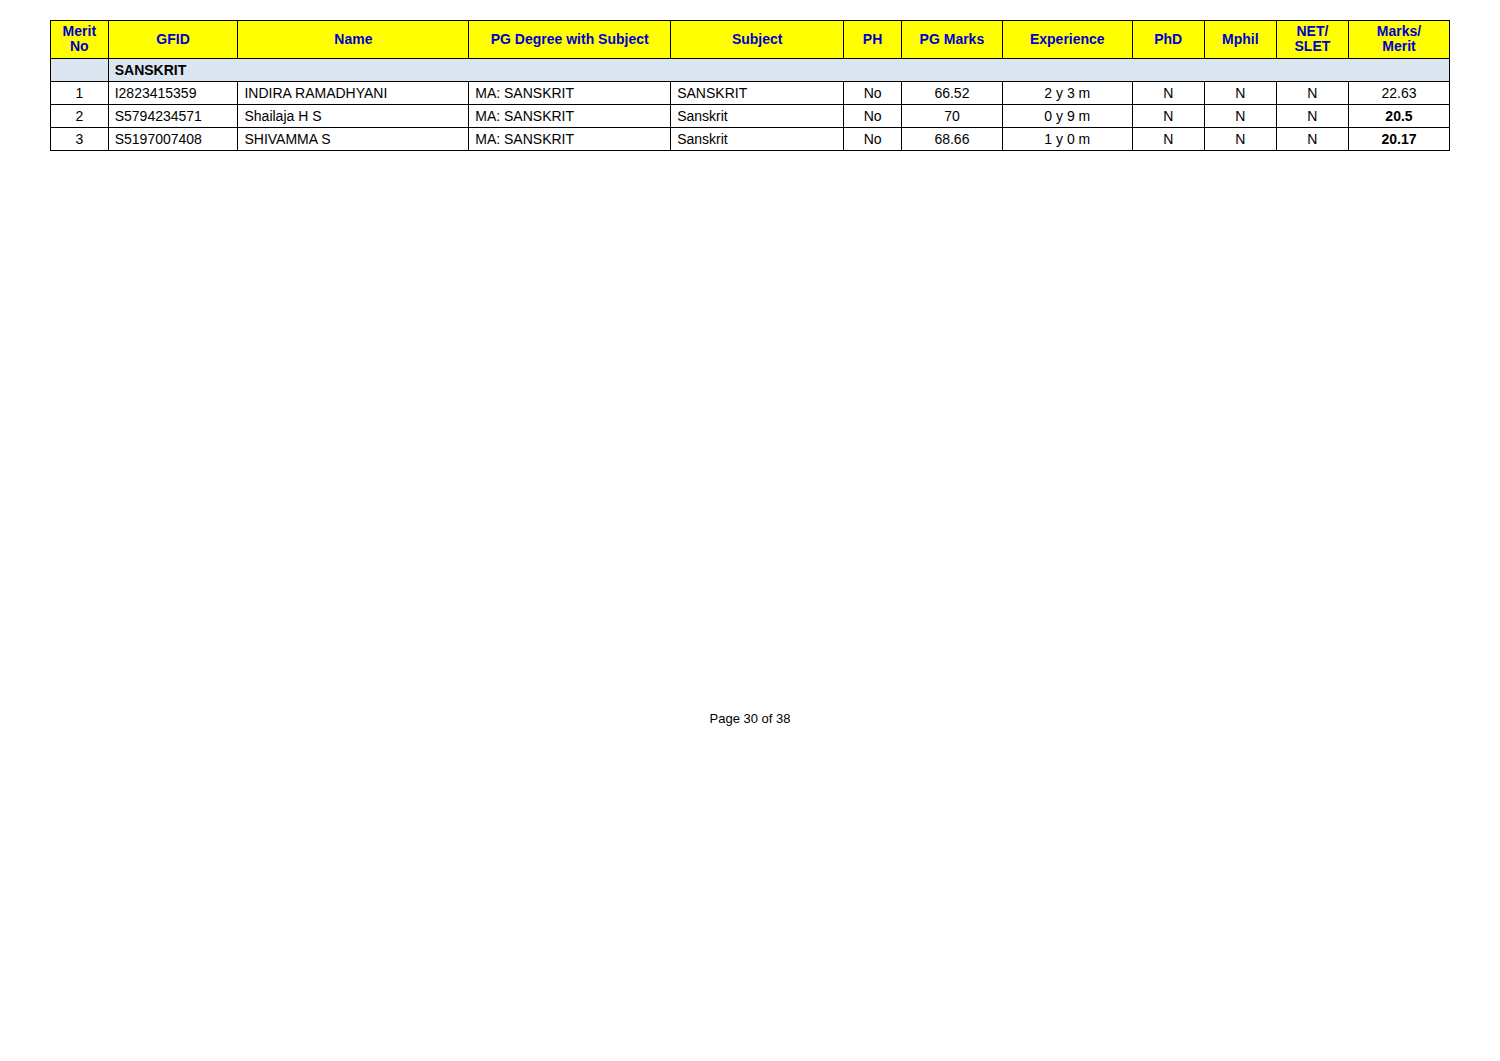| Merit No | GFID | Name | PG Degree with Subject | Subject | PH | PG Marks | Experience | PhD | Mphil | NET/ SLET | Marks/ Merit |
| --- | --- | --- | --- | --- | --- | --- | --- | --- | --- | --- | --- |
| | SANSKRIT |
| 1 | I2823415359 | INDIRA RAMADHYANI | MA: SANSKRIT | SANSKRIT | No | 66.52 | 2 y 3 m | N | N | N | 22.63 |
| 2 | S5794234571 | Shailaja H S | MA: SANSKRIT | Sanskrit | No | 70 | 0 y 9 m | N | N | N | 20.5 |
| 3 | S5197007408 | SHIVAMMA S | MA: SANSKRIT | Sanskrit | No | 68.66 | 1 y 0 m | N | N | N | 20.17 |
Page 30 of 38